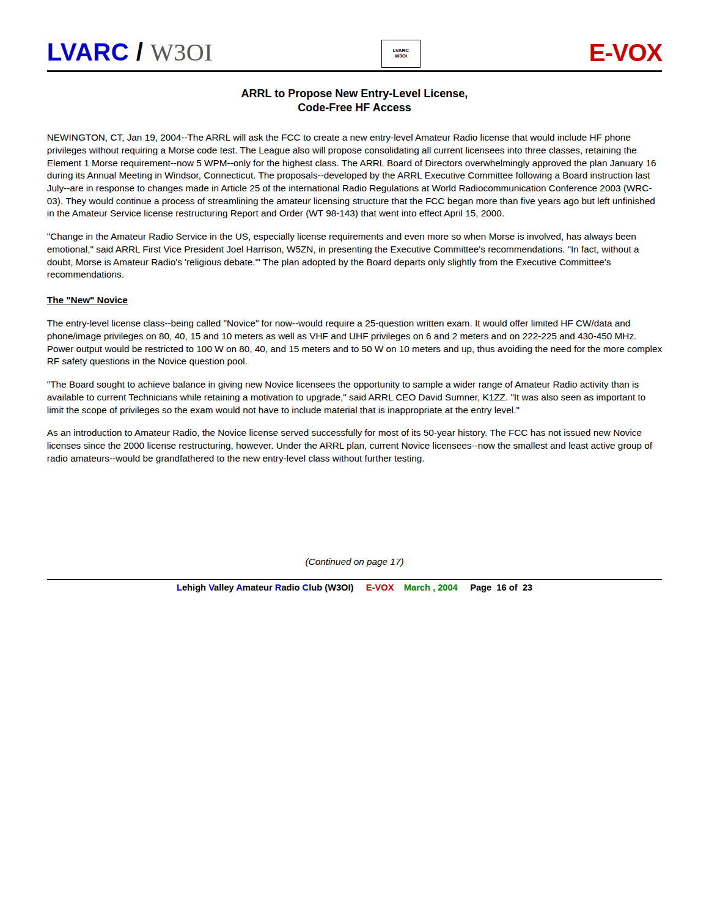LV ARC / W3OI
LVARC
W3OI
E-VOX
ARRL to Propose New Entry-Level License,
Code-Free HF Access
NEWINGTON, CT, Jan 19, 2004--The ARRL will ask the FCC to create a new entry-level Amateur Radio license that would include HF phone privileges without requiring a Morse code test. The League also will propose consolidating all current licensees into three classes, retaining the Element 1 Morse requirement--now 5 WPM--only for the highest class. The ARRL Board of Directors overwhelmingly approved the plan January 16 during its Annual Meeting in Windsor, Connecticut. The proposals--developed by the ARRL Executive Committee following a Board instruction last July--are in response to changes made in Article 25 of the international Radio Regulations at World Radiocommunication Conference 2003 (WRC-03). They would continue a process of streamlining the amateur licensing structure that the FCC began more than five years ago but left unfinished in the Amateur Service license restructuring Report and Order (WT 98-143) that went into effect April 15, 2000.
"Change in the Amateur Radio Service in the US, especially license requirements and even more so when Morse is involved, has always been emotional," said ARRL First Vice President Joel Harrison, W5ZN, in presenting the Executive Committee's recommendations. "In fact, without a doubt, Morse is Amateur Radio's 'religious debate.'" The plan adopted by the Board departs only slightly from the Executive Committee's recommendations.
The "New" Novice
The entry-level license class--being called "Novice" for now--would require a 25-question written exam. It would offer limited HF CW/data and phone/image privileges on 80, 40, 15 and 10 meters as well as VHF and UHF privileges on 6 and 2 meters and on 222-225 and 430-450 MHz. Power output would be restricted to 100 W on 80, 40, and 15 meters and to 50 W on 10 meters and up, thus avoiding the need for the more complex RF safety questions in the Novice question pool.
"The Board sought to achieve balance in giving new Novice licensees the opportunity to sample a wider range of Amateur Radio activity than is available to current Technicians while retaining a motivation to upgrade," said ARRL CEO David Sumner, K1ZZ. "It was also seen as important to limit the scope of privileges so the exam would not have to include material that is inappropriate at the entry level."
As an introduction to Amateur Radio, the Novice license served successfully for most of its 50-year history. The FCC has not issued new Novice licenses since the 2000 license restructuring, however. Under the ARRL plan, current Novice licensees--now the smallest and least active group of radio amateurs--would be grandfathered to the new entry-level class without further testing.
(Continued on page 17)
Lehigh Valley Amateur Radio Club (W3OI) E-VOX March , 2004 Page 16 of 23